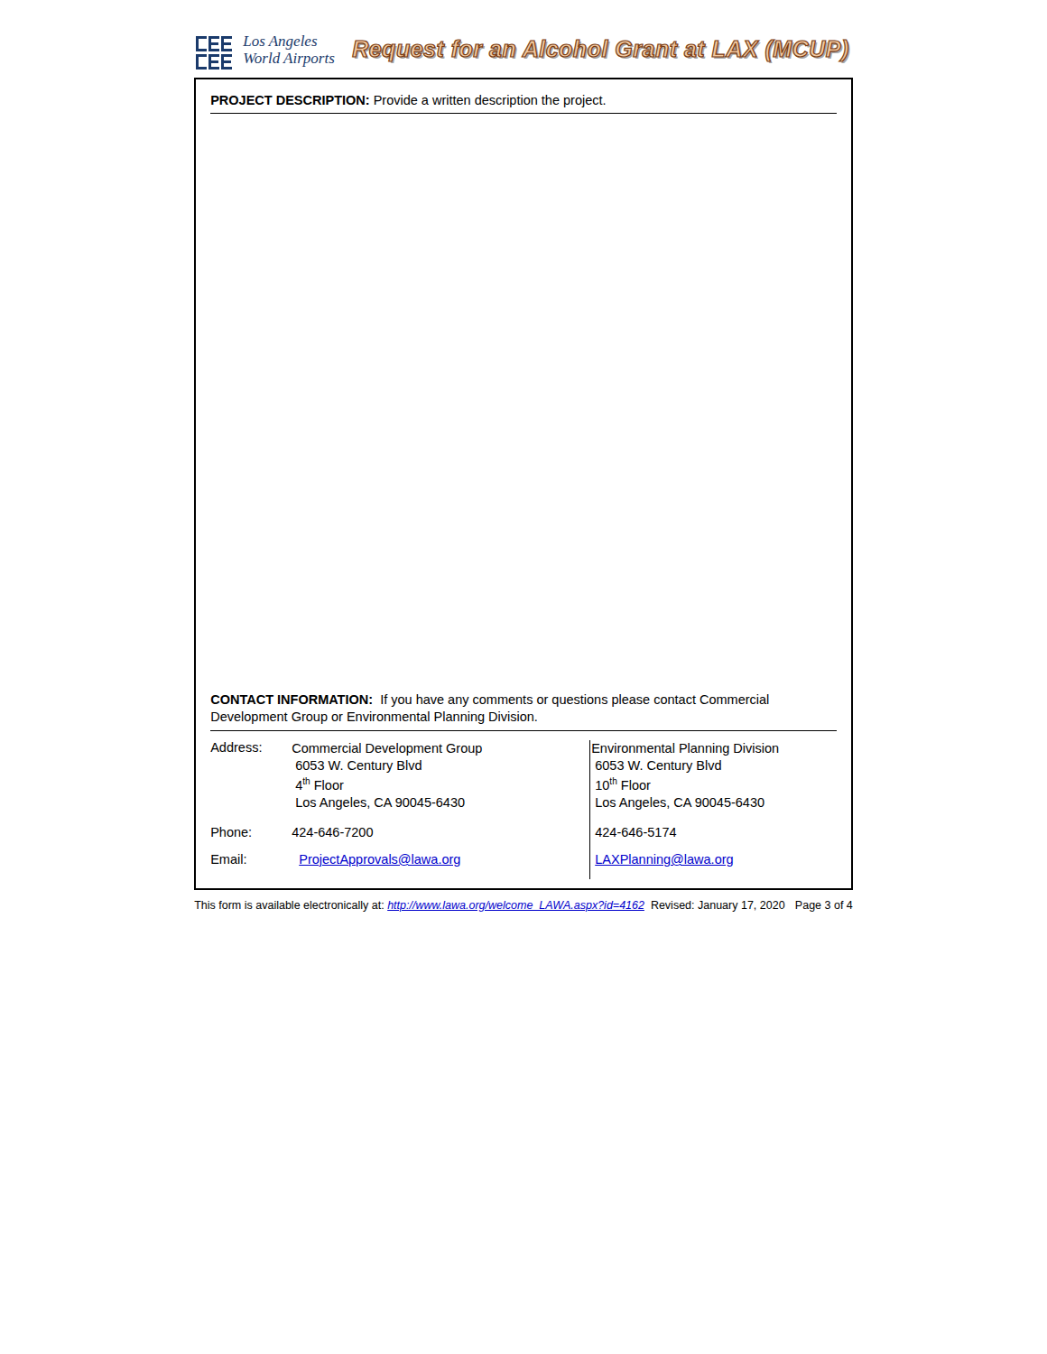Los Angeles
World Airports
Request for an Alcohol Grant at LAX (MCUP)
PROJECT DESCRIPTION: Provide a written description the project.
CONTACT INFORMATION: If you have any comments or questions please contact Commercial Development Group or Environmental Planning Division.
| Address: | Commercial Development Group 6053 W. Century Blvd 4 th Floor Los Angeles, CA 90045-6430 | | Environmental Planning Division 6053 W. Century Blvd 10 th Floor Los Angeles, CA 90045-6430 |
| Phone: | 424-646-7200 | 424-646-5174 |
| Email: | ProjectApprovals@lawa.org | LAXPlanning@lawa.org |
This form is available electronically at: http://www.lawa.org/welcome_LAWA.aspx?id=4162 Revised: January 17, 2020
Page 3 of 4